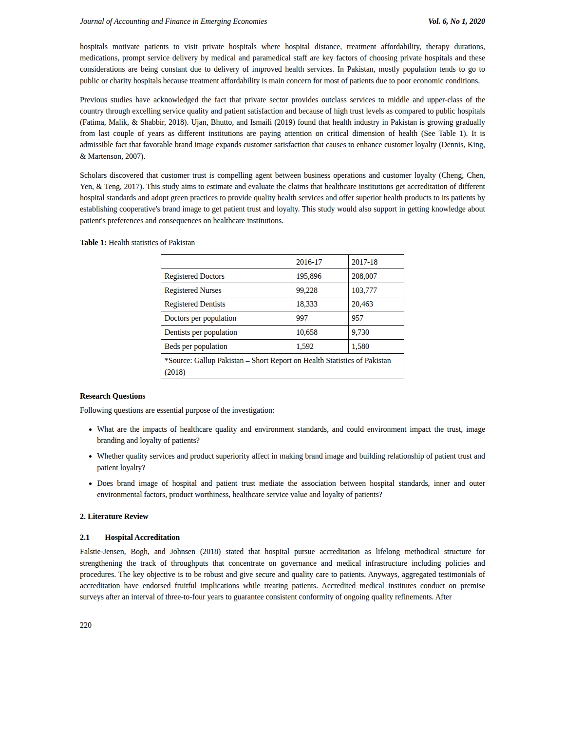Journal of Accounting and Finance in Emerging Economies Vol. 6, No 1, 2020
hospitals motivate patients to visit private hospitals where hospital distance, treatment affordability, therapy durations, medications, prompt service delivery by medical and paramedical staff are key factors of choosing private hospitals and these considerations are being constant due to delivery of improved health services. In Pakistan, mostly population tends to go to public or charity hospitals because treatment affordability is main concern for most of patients due to poor economic conditions.
Previous studies have acknowledged the fact that private sector provides outclass services to middle and upper-class of the country through excelling service quality and patient satisfaction and because of high trust levels as compared to public hospitals (Fatima, Malik, & Shabbir, 2018). Ujan, Bhutto, and Ismaili (2019) found that health industry in Pakistan is growing gradually from last couple of years as different institutions are paying attention on critical dimension of health (See Table 1). It is admissible fact that favorable brand image expands customer satisfaction that causes to enhance customer loyalty (Dennis, King, & Martenson, 2007).
Scholars discovered that customer trust is compelling agent between business operations and customer loyalty (Cheng, Chen, Yen, & Teng, 2017). This study aims to estimate and evaluate the claims that healthcare institutions get accreditation of different hospital standards and adopt green practices to provide quality health services and offer superior health products to its patients by establishing cooperative's brand image to get patient trust and loyalty. This study would also support in getting knowledge about patient's preferences and consequences on healthcare institutions.
Table 1: Health statistics of Pakistan
| | 2016-17 | 2017-18 |
| Registered Doctors | 195,896 | 208,007 |
| Registered Nurses | 99,228 | 103,777 |
| Registered Dentists | 18,333 | 20,463 |
| Doctors per population | 997 | 957 |
| Dentists per population | 10,658 | 9,730 |
| Beds per population | 1,592 | 1,580 |
| *Source: Gallup Pakistan – Short Report on Health Statistics of Pakistan (2018) |
Research Questions
Following questions are essential purpose of the investigation:
What are the impacts of healthcare quality and environment standards, and could environment impact the trust, image branding and loyalty of patients?
Whether quality services and product superiority affect in making brand image and building relationship of patient trust and patient loyalty?
Does brand image of hospital and patient trust mediate the association between hospital standards, inner and outer environmental factors, product worthiness, healthcare service value and loyalty of patients?
2. Literature Review
2.1 Hospital Accreditation
Falstie-Jensen, Bogh, and Johnsen (2018) stated that hospital pursue accreditation as lifelong methodical structure for strengthening the track of throughputs that concentrate on governance and medical infrastructure including policies and procedures. The key objective is to be robust and give secure and quality care to patients. Anyways, aggregated testimonials of accreditation have endorsed fruitful implications while treating patients. Accredited medical institutes conduct on premise surveys after an interval of three-to-four years to guarantee consistent conformity of ongoing quality refinements. After
220